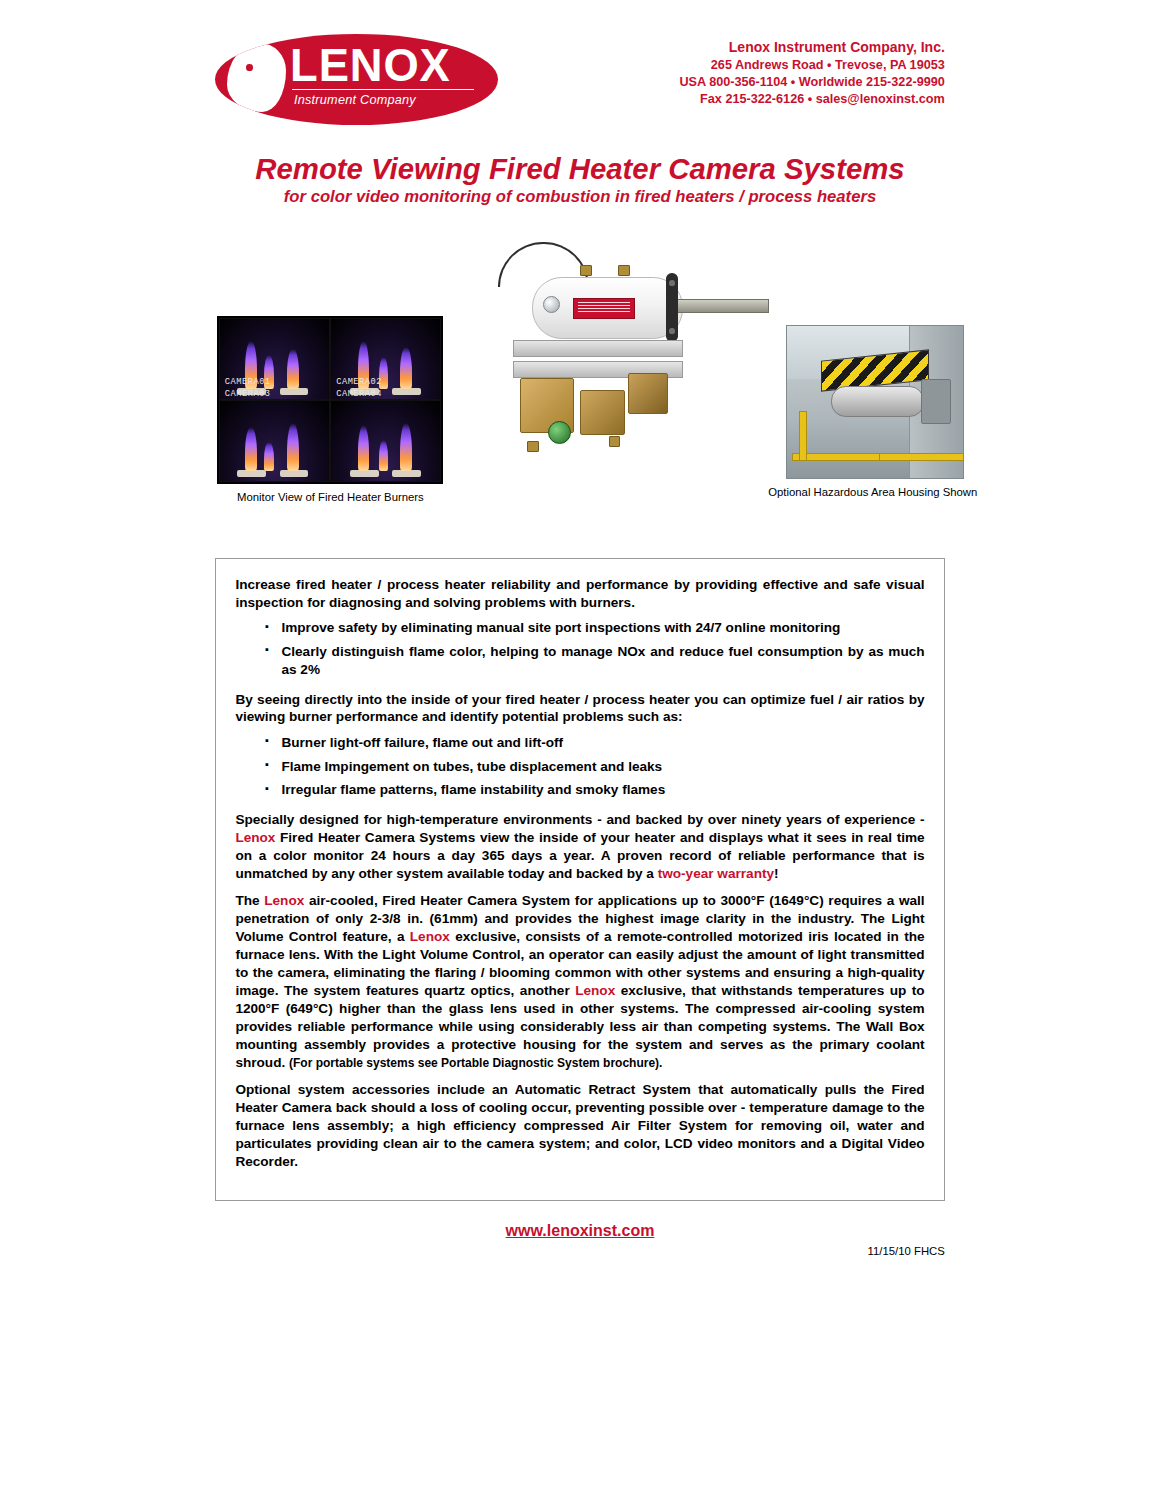LENOX
Instrument Company
Lenox Instrument Company, Inc.
265 Andrews Road • Trevose, PA 19053
USA 800-356-1104 • Worldwide 215-322-9990
Fax 215-322-6126 • sales@lenoxinst.com
Remote Viewing Fired Heater Camera Systems
for color video monitoring of combustion in fired heaters / process heaters
CAMERA01
CAMERA02
CAMERA03
CAMERA04
Monitor View of Fired Heater Burners
Optional Hazardous Area Housing Shown
Increase fired heater / process heater reliability and performance by providing effective and safe visual inspection for diagnosing and solving problems with burners.
Improve safety by eliminating manual site port inspections with 24/7 online monitoring
Clearly distinguish flame color, helping to manage NOx and reduce fuel consumption by as much as 2%
By seeing directly into the inside of your fired heater / process heater you can optimize fuel / air ratios by viewing burner performance and identify potential problems such as:
Burner light-off failure, flame out and lift-off
Flame Impingement on tubes, tube displacement and leaks
Irregular flame patterns, flame instability and smoky flames
Specially designed for high-temperature environments - and backed by over ninety years of experience - Lenox Fired Heater Camera Systems view the inside of your heater and displays what it sees in real time on a color monitor 24 hours a day 365 days a year. A proven record of reliable performance that is unmatched by any other system available today and backed by a two-year warranty!
The Lenox air-cooled, Fired Heater Camera System for applications up to 3000°F (1649°C) requires a wall penetration of only 2-3/8 in. (61mm) and provides the highest image clarity in the industry. The Light Volume Control feature, a Lenox exclusive, consists of a remote-controlled motorized iris located in the furnace lens. With the Light Volume Control, an operator can easily adjust the amount of light transmitted to the camera, eliminating the flaring / blooming common with other systems and ensuring a high-quality image. The system features quartz optics, another Lenox exclusive, that withstands temperatures up to 1200°F (649°C) higher than the glass lens used in other systems. The compressed air-cooling system provides reliable performance while using considerably less air than competing systems. The Wall Box mounting assembly provides a protective housing for the system and serves as the primary coolant shroud. (For portable systems see Portable Diagnostic System brochure).
Optional system accessories include an Automatic Retract System that automatically pulls the Fired Heater Camera back should a loss of cooling occur, preventing possible over - temperature damage to the furnace lens assembly; a high efficiency compressed Air Filter System for removing oil, water and particulates providing clean air to the camera system; and color, LCD video monitors and a Digital Video Recorder.
www.lenoxinst.com
11/15/10 FHCS